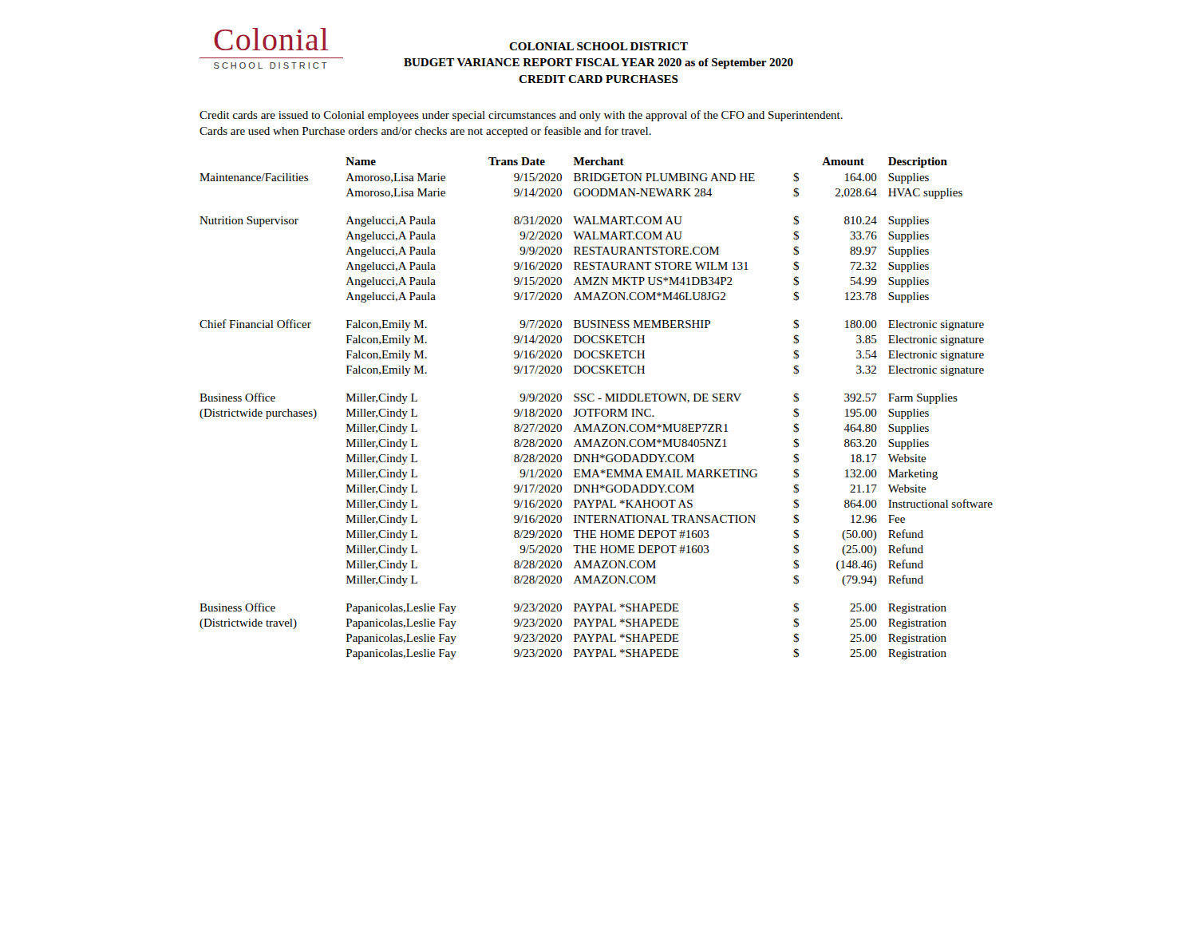Colonial
SCHOOL DISTRICT
COLONIAL SCHOOL DISTRICT
BUDGET VARIANCE REPORT FISCAL YEAR 2020 as of September 2020
CREDIT CARD PURCHASES
Credit cards are issued to Colonial employees under special circumstances and only with the approval of the CFO and Superintendent.
Cards are used when Purchase orders and/or checks are not accepted or feasible and for travel.
| | Name | Trans Date | Merchant | | Amount | Description |
| --- | --- | --- | --- | --- | --- | --- |
| Maintenance/Facilities | Amoroso,Lisa Marie | 9/15/2020 | BRIDGETON PLUMBING AND HE | $ | 164.00 | Supplies |
| | Amoroso,Lisa Marie | 9/14/2020 | GOODMAN-NEWARK 284 | $ | 2,028.64 | HVAC supplies |
| Nutrition Supervisor | Angelucci,A Paula | 8/31/2020 | WALMART.COM AU | $ | 810.24 | Supplies |
| | Angelucci,A Paula | 9/2/2020 | WALMART.COM AU | $ | 33.76 | Supplies |
| | Angelucci,A Paula | 9/9/2020 | RESTAURANTSTORE.COM | $ | 89.97 | Supplies |
| | Angelucci,A Paula | 9/16/2020 | RESTAURANT STORE WILM 131 | $ | 72.32 | Supplies |
| | Angelucci,A Paula | 9/15/2020 | AMZN MKTP US*M41DB34P2 | $ | 54.99 | Supplies |
| | Angelucci,A Paula | 9/17/2020 | AMAZON.COM*M46LU8JG2 | $ | 123.78 | Supplies |
| Chief Financial Officer | Falcon,Emily M. | 9/7/2020 | BUSINESS MEMBERSHIP | $ | 180.00 | Electronic signature |
| | Falcon,Emily M. | 9/14/2020 | DOCSKETCH | $ | 3.85 | Electronic signature |
| | Falcon,Emily M. | 9/16/2020 | DOCSKETCH | $ | 3.54 | Electronic signature |
| | Falcon,Emily M. | 9/17/2020 | DOCSKETCH | $ | 3.32 | Electronic signature |
| Business Office | Miller,Cindy L | 9/9/2020 | SSC - MIDDLETOWN, DE SERV | $ | 392.57 | Farm Supplies |
| (Districtwide purchases) | Miller,Cindy L | 9/18/2020 | JOTFORM INC. | $ | 195.00 | Supplies |
| | Miller,Cindy L | 8/27/2020 | AMAZON.COM*MU8EP7ZR1 | $ | 464.80 | Supplies |
| | Miller,Cindy L | 8/28/2020 | AMAZON.COM*MU8405NZ1 | $ | 863.20 | Supplies |
| | Miller,Cindy L | 8/28/2020 | DNH*GODADDY.COM | $ | 18.17 | Website |
| | Miller,Cindy L | 9/1/2020 | EMA*EMMA EMAIL MARKETING | $ | 132.00 | Marketing |
| | Miller,Cindy L | 9/17/2020 | DNH*GODADDY.COM | $ | 21.17 | Website |
| | Miller,Cindy L | 9/16/2020 | PAYPAL *KAHOOT AS | $ | 864.00 | Instructional software |
| | Miller,Cindy L | 9/16/2020 | INTERNATIONAL TRANSACTION | $ | 12.96 | Fee |
| | Miller,Cindy L | 8/29/2020 | THE HOME DEPOT #1603 | $ | (50.00) | Refund |
| | Miller,Cindy L | 9/5/2020 | THE HOME DEPOT #1603 | $ | (25.00) | Refund |
| | Miller,Cindy L | 8/28/2020 | AMAZON.COM | $ | (148.46) | Refund |
| | Miller,Cindy L | 8/28/2020 | AMAZON.COM | $ | (79.94) | Refund |
| Business Office | Papanicolas,Leslie Fay | 9/23/2020 | PAYPAL *SHAPEDE | $ | 25.00 | Registration |
| (Districtwide travel) | Papanicolas,Leslie Fay | 9/23/2020 | PAYPAL *SHAPEDE | $ | 25.00 | Registration |
| | Papanicolas,Leslie Fay | 9/23/2020 | PAYPAL *SHAPEDE | $ | 25.00 | Registration |
| | Papanicolas,Leslie Fay | 9/23/2020 | PAYPAL *SHAPEDE | $ | 25.00 | Registration |